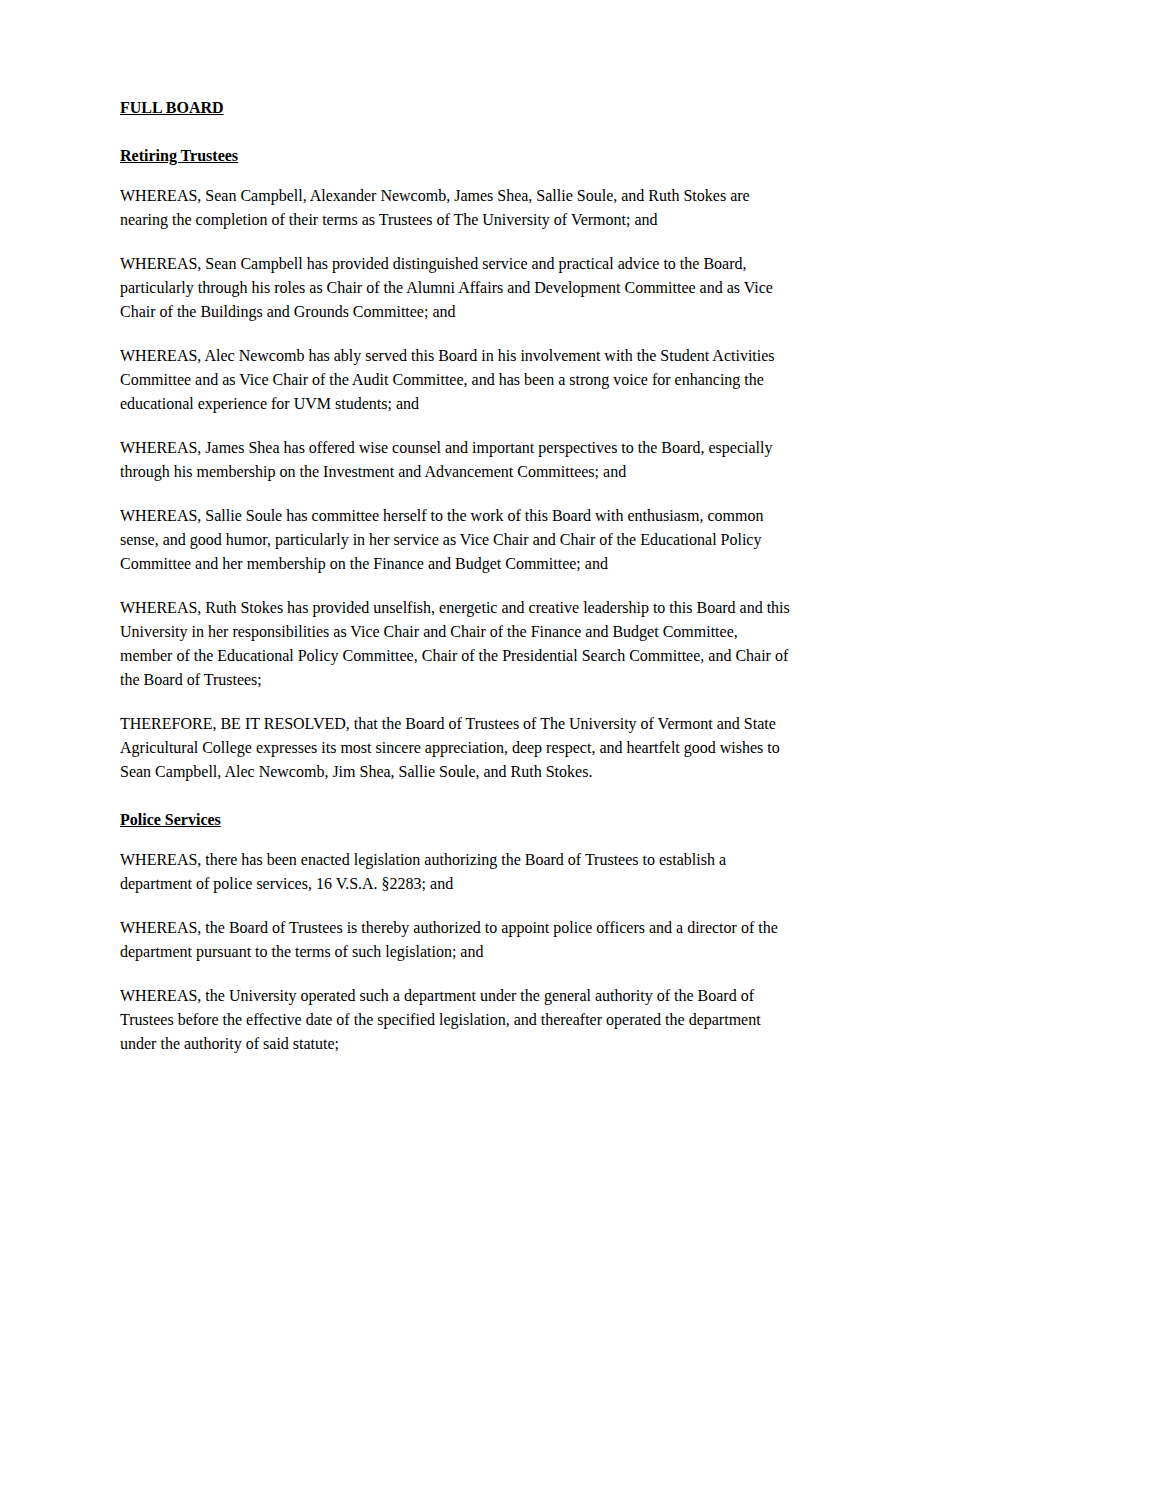FULL BOARD
Retiring Trustees
WHEREAS, Sean Campbell, Alexander Newcomb, James Shea, Sallie Soule, and Ruth Stokes are nearing the completion of their terms as Trustees of The University of Vermont; and
WHEREAS, Sean Campbell has provided distinguished service and practical advice to the Board, particularly through his roles as Chair of the Alumni Affairs and Development Committee and as Vice Chair of the Buildings and Grounds Committee; and
WHEREAS, Alec Newcomb has ably served this Board in his involvement with the Student Activities Committee and as Vice Chair of the Audit Committee, and has been a strong voice for enhancing the educational experience for UVM students; and
WHEREAS, James Shea has offered wise counsel and important perspectives to the Board, especially through his membership on the Investment and Advancement Committees; and
WHEREAS, Sallie Soule has committee herself to the work of this Board with enthusiasm, common sense, and good humor, particularly in her service as Vice Chair and Chair of the Educational Policy Committee and her membership on the Finance and Budget Committee; and
WHEREAS, Ruth Stokes has provided unselfish, energetic and creative leadership to this Board and this University in her responsibilities as Vice Chair and Chair of the Finance and Budget Committee, member of the Educational Policy Committee, Chair of the Presidential Search Committee, and Chair of the Board of Trustees;
THEREFORE, BE IT RESOLVED, that the Board of Trustees of The University of Vermont and State Agricultural College expresses its most sincere appreciation, deep respect, and heartfelt good wishes to Sean Campbell, Alec Newcomb, Jim Shea, Sallie Soule, and Ruth Stokes.
Police Services
WHEREAS, there has been enacted legislation authorizing the Board of Trustees to establish a department of police services, 16 V.S.A. §2283; and
WHEREAS, the Board of Trustees is thereby authorized to appoint police officers and a director of the department pursuant to the terms of such legislation; and
WHEREAS, the University operated such a department under the general authority of the Board of Trustees before the effective date of the specified legislation, and thereafter operated the department under the authority of said statute;